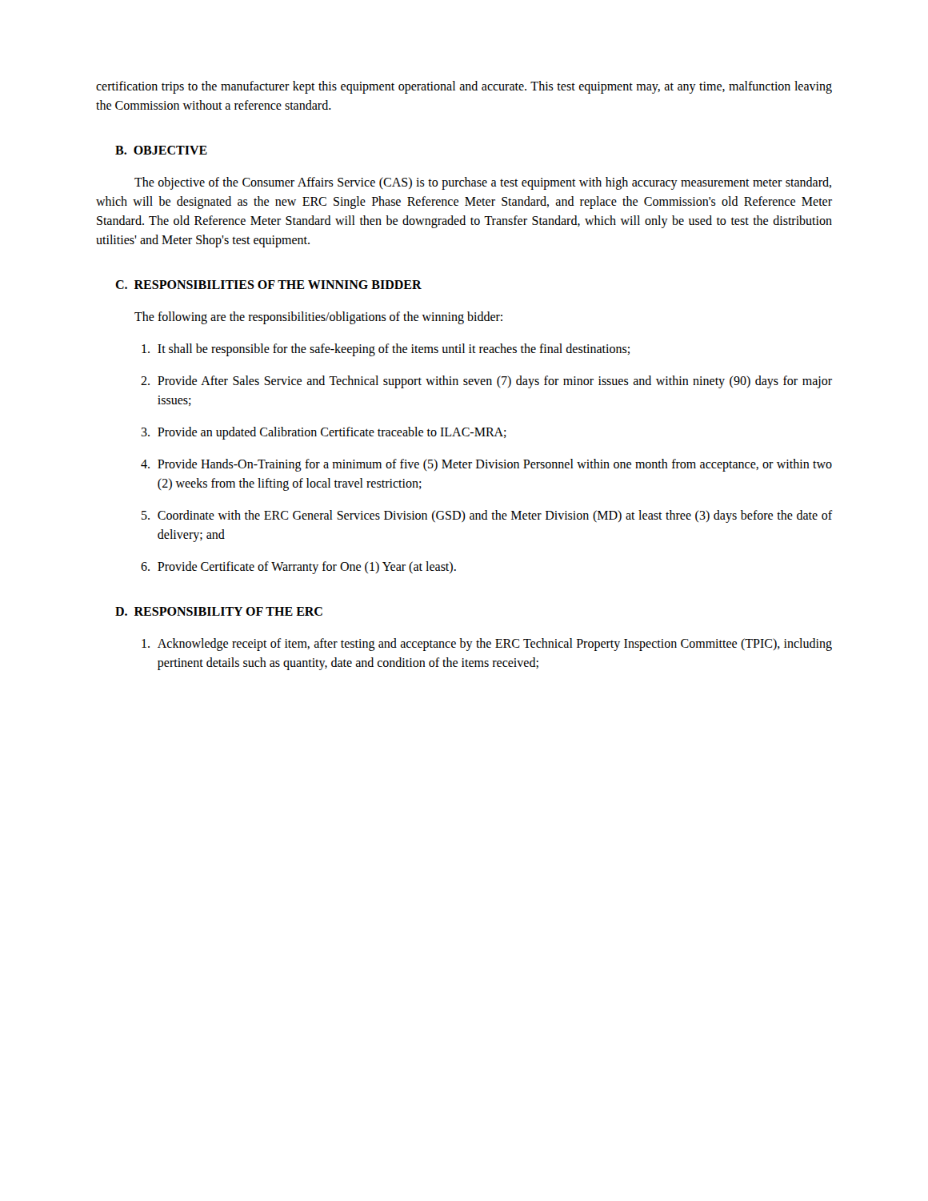certification trips to the manufacturer kept this equipment operational and accurate. This test equipment may, at any time, malfunction leaving the Commission without a reference standard.
B. OBJECTIVE
The objective of the Consumer Affairs Service (CAS) is to purchase a test equipment with high accuracy measurement meter standard, which will be designated as the new ERC Single Phase Reference Meter Standard, and replace the Commission's old Reference Meter Standard. The old Reference Meter Standard will then be downgraded to Transfer Standard, which will only be used to test the distribution utilities' and Meter Shop's test equipment.
C. RESPONSIBILITIES OF THE WINNING BIDDER
The following are the responsibilities/obligations of the winning bidder:
It shall be responsible for the safe-keeping of the items until it reaches the final destinations;
Provide After Sales Service and Technical support within seven (7) days for minor issues and within ninety (90) days for major issues;
Provide an updated Calibration Certificate traceable to ILAC-MRA;
Provide Hands-On-Training for a minimum of five (5) Meter Division Personnel within one month from acceptance, or within two (2) weeks from the lifting of local travel restriction;
Coordinate with the ERC General Services Division (GSD) and the Meter Division (MD) at least three (3) days before the date of delivery; and
Provide Certificate of Warranty for One (1) Year (at least).
D. RESPONSIBILITY OF THE ERC
Acknowledge receipt of item, after testing and acceptance by the ERC Technical Property Inspection Committee (TPIC), including pertinent details such as quantity, date and condition of the items received;